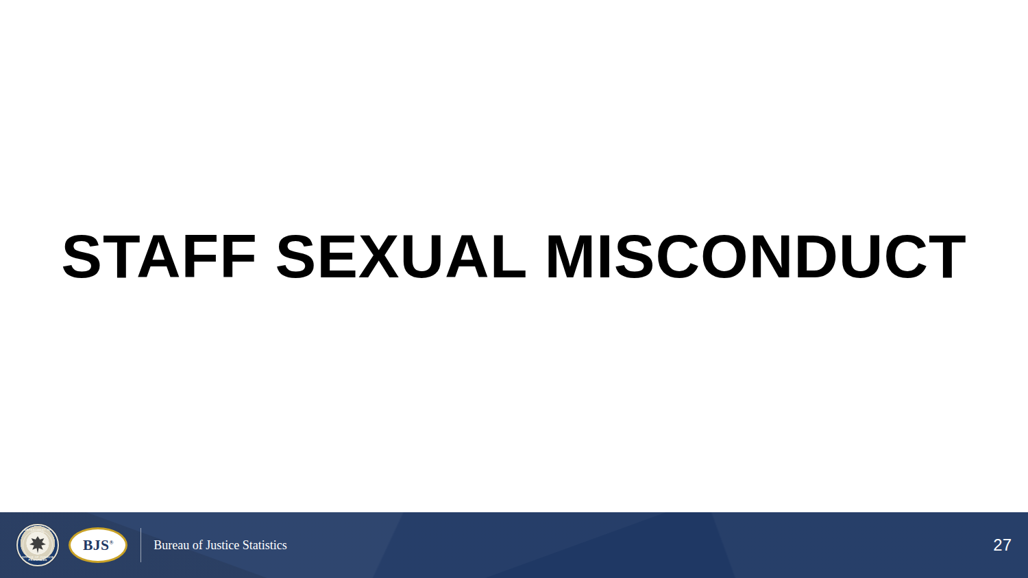Staff Sexual Misconduct
Department of Justice Office of Justice Programs
BJS®
Bureau of Justice Statistics
27